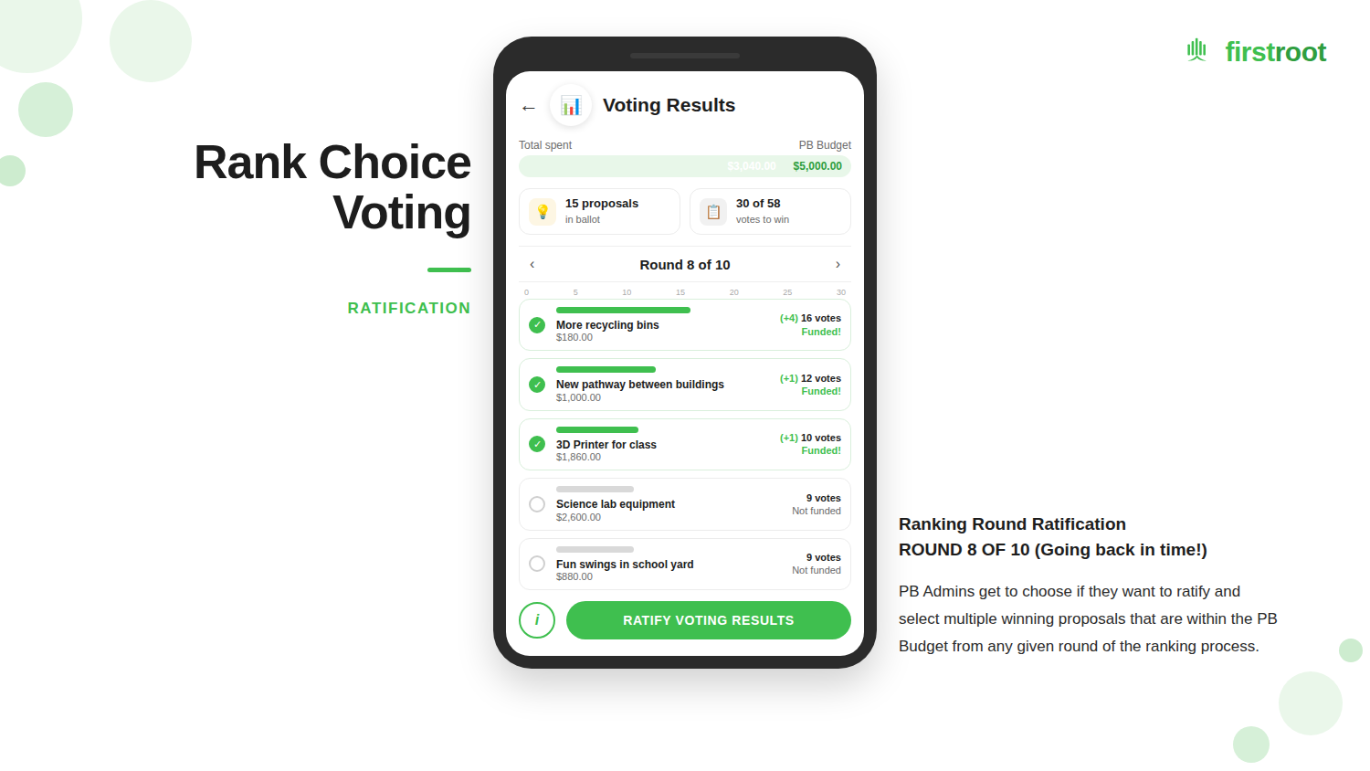first root
Rank Choice
Voting
RATIFICATION
←
📊
Voting Results
Total spent PB Budget
$3,040.00 $5,000.00
💡
15 proposals in ballot
📋
30 of 58 votes to win
‹ Round 8 of 10 ›
051015202530
✓
More recycling bins
$180.00
(+4) 16 votes
Funded!
✓
New pathway between buildings
$1,000.00
(+1) 12 votes
Funded!
✓
3D Printer for class
$1,860.00
(+1) 10 votes
Funded!
Science lab equipment
$2,600.00
9 votes
Not funded
Fun swings in school yard
$880.00
9 votes
Not funded
i
RATIFY VOTING RESULTS
Ranking Round Ratification
ROUND 8 OF 10 (Going back in time!)
PB Admins get to choose if they want to ratify and select multiple winning proposals that are within the PB Budget from any given round of the ranking process.